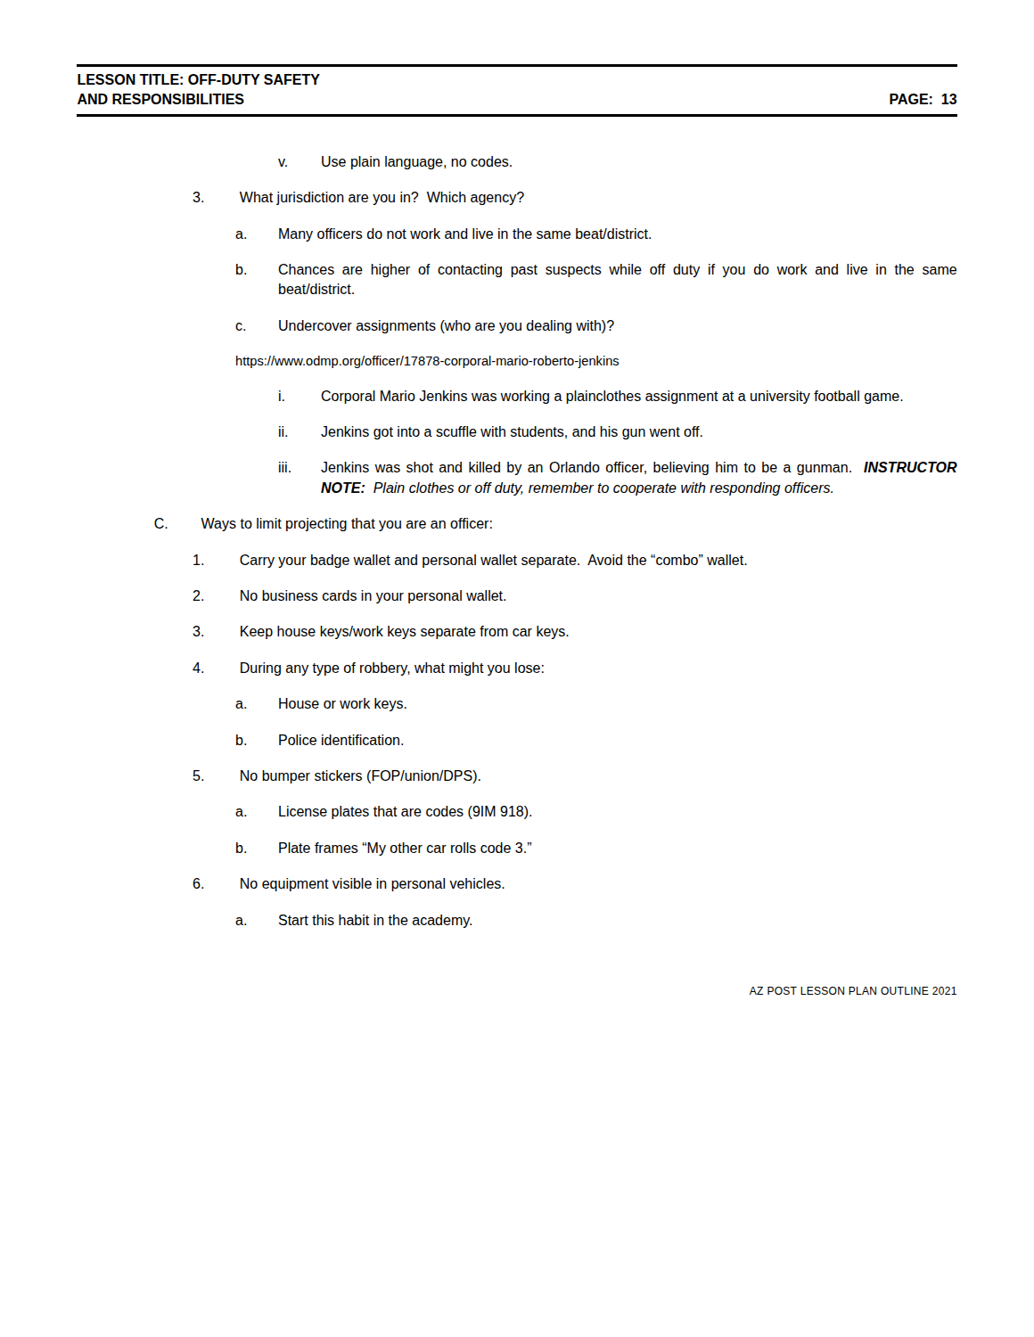LESSON TITLE: OFF-DUTY SAFETY
AND RESPONSIBILITIES
PAGE: 13
v.
Use plain language, no codes.
3.
What jurisdiction are you in? Which agency?
a.
Many officers do not work and live in the same beat/district.
b.
Chances are higher of contacting past suspects while off duty if you do work and live in the same beat/district.
c.
Undercover assignments (who are you dealing with)?
https://www.odmp.org/officer/17878-corporal-mario-roberto-jenkins
i.
Corporal Mario Jenkins was working a plainclothes assignment at a university football game.
ii.
Jenkins got into a scuffle with students, and his gun went off.
iii.
Jenkins was shot and killed by an Orlando officer, believing him to be a gunman. INSTRUCTOR NOTE: Plain clothes or off duty, remember to cooperate with responding officers.
C.
Ways to limit projecting that you are an officer:
1.
Carry your badge wallet and personal wallet separate. Avoid the “combo” wallet.
2.
No business cards in your personal wallet.
3.
Keep house keys/work keys separate from car keys.
4.
During any type of robbery, what might you lose:
a.
House or work keys.
b.
Police identification.
5.
No bumper stickers (FOP/union/DPS).
a.
License plates that are codes (9IM 918).
b.
Plate frames “My other car rolls code 3.”
6.
No equipment visible in personal vehicles.
a.
Start this habit in the academy.
AZ POST LESSON PLAN OUTLINE 2021